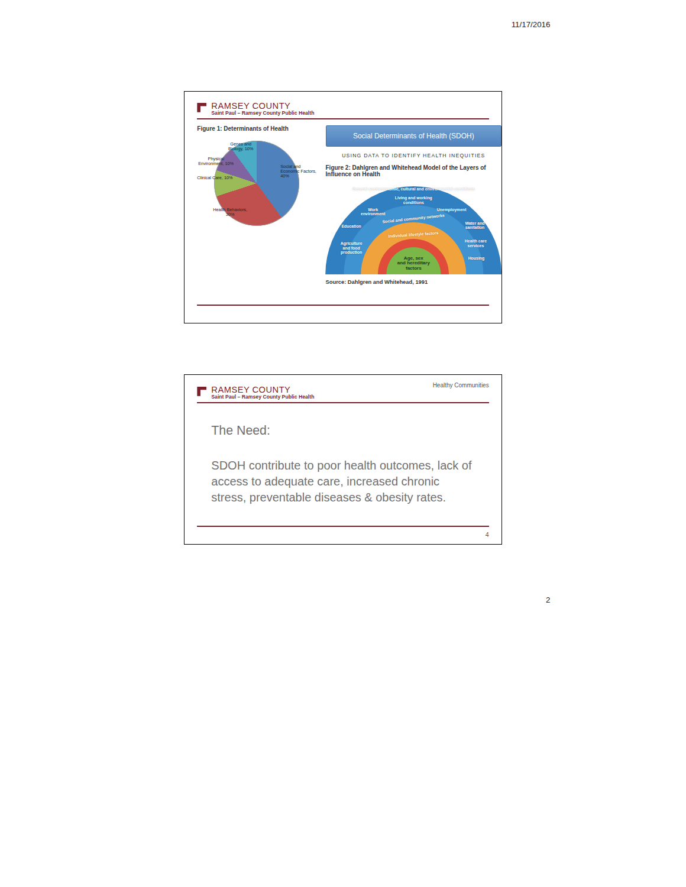11/17/2016
RAMSEY COUNTY
Saint Paul – Ramsey County Public Health
Figure 1: Determinants of Health
Genes and
Biology, 10%
Physical
Environment, 10%
Clinical Care, 10%
Health Behaviors,
30%
Social and
Economic Factors,
40%
Social Determinants of Health (SDOH)
USING DATA TO IDENTIFY HEALTH INEQUITIES
Figure 2: Dahlgren and Whitehead Model of the Layers of Influence on Health
General socioeconomic, cultural and environmental conditions
Living and working
conditions
Work
environment
Unemployment
Education
Water and
sanitation
Agriculture
and food
production
Health care
services
Housing
Social and community networks
Individual lifestyle factors
Age, sex
and hereditary
factors
Source: Dahlgren and Whitehead, 1991
Healthy Communities
RAMSEY COUNTY
Saint Paul – Ramsey County Public Health
The Need:
SDOH contribute to poor health outcomes, lack of access to adequate care, increased chronic stress, preventable diseases & obesity rates.
4
2